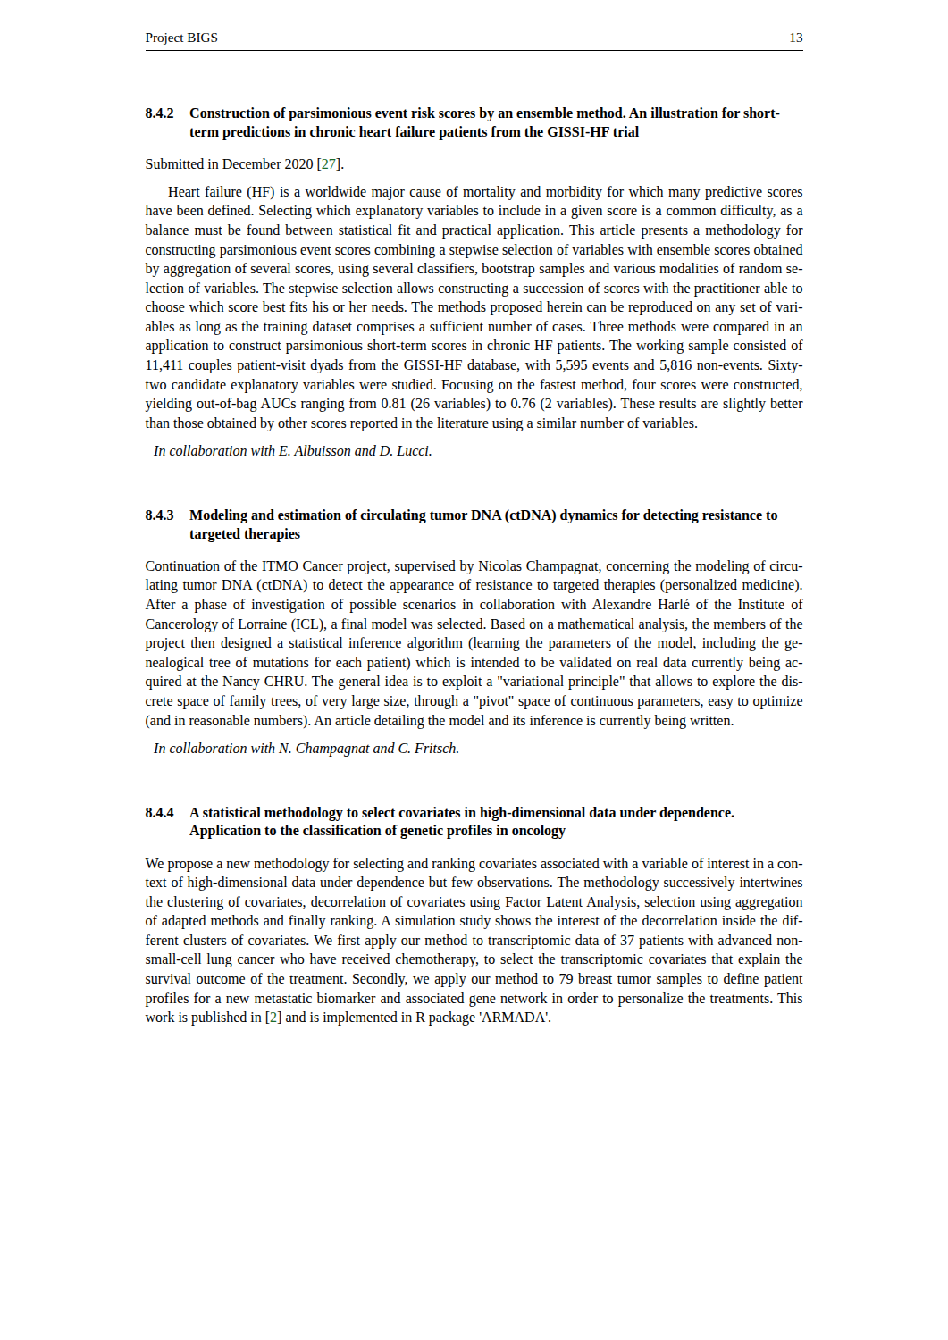Project BIGS 13
8.4.2 Construction of parsimonious event risk scores by an ensemble method. An illustration for short-term predictions in chronic heart failure patients from the GISSI-HF trial
Submitted in December 2020 [27].
Heart failure (HF) is a worldwide major cause of mortality and morbidity for which many predictive scores have been defined. Selecting which explanatory variables to include in a given score is a common difficulty, as a balance must be found between statistical fit and practical application. This article presents a methodology for constructing parsimonious event scores combining a stepwise selection of variables with ensemble scores obtained by aggregation of several scores, using several classifiers, bootstrap samples and various modalities of random selection of variables. The stepwise selection allows constructing a succession of scores with the practitioner able to choose which score best fits his or her needs. The methods proposed herein can be reproduced on any set of variables as long as the training dataset comprises a sufficient number of cases. Three methods were compared in an application to construct parsimonious short-term scores in chronic HF patients. The working sample consisted of 11,411 couples patient-visit dyads from the GISSI-HF database, with 5,595 events and 5,816 non-events. Sixty-two candidate explanatory variables were studied. Focusing on the fastest method, four scores were constructed, yielding out-of-bag AUCs ranging from 0.81 (26 variables) to 0.76 (2 variables). These results are slightly better than those obtained by other scores reported in the literature using a similar number of variables.
In collaboration with E. Albuisson and D. Lucci.
8.4.3 Modeling and estimation of circulating tumor DNA (ctDNA) dynamics for detecting resistance to targeted therapies
Continuation of the ITMO Cancer project, supervised by Nicolas Champagnat, concerning the modeling of circulating tumor DNA (ctDNA) to detect the appearance of resistance to targeted therapies (personalized medicine). After a phase of investigation of possible scenarios in collaboration with Alexandre Harlé of the Institute of Cancerology of Lorraine (ICL), a final model was selected. Based on a mathematical analysis, the members of the project then designed a statistical inference algorithm (learning the parameters of the model, including the genealogical tree of mutations for each patient) which is intended to be validated on real data currently being acquired at the Nancy CHRU. The general idea is to exploit a "variational principle" that allows to explore the discrete space of family trees, of very large size, through a "pivot" space of continuous parameters, easy to optimize (and in reasonable numbers). An article detailing the model and its inference is currently being written.
In collaboration with N. Champagnat and C. Fritsch.
8.4.4 A statistical methodology to select covariates in high-dimensional data under dependence. Application to the classification of genetic profiles in oncology
We propose a new methodology for selecting and ranking covariates associated with a variable of interest in a context of high-dimensional data under dependence but few observations. The methodology successively intertwines the clustering of covariates, decorrelation of covariates using Factor Latent Analysis, selection using aggregation of adapted methods and finally ranking. A simulation study shows the interest of the decorrelation inside the different clusters of covariates. We first apply our method to transcriptomic data of 37 patients with advanced non-small-cell lung cancer who have received chemotherapy, to select the transcriptomic covariates that explain the survival outcome of the treatment. Secondly, we apply our method to 79 breast tumor samples to define patient profiles for a new metastatic biomarker and associated gene network in order to personalize the treatments. This work is published in [2] and is implemented in R package 'ARMADA'.